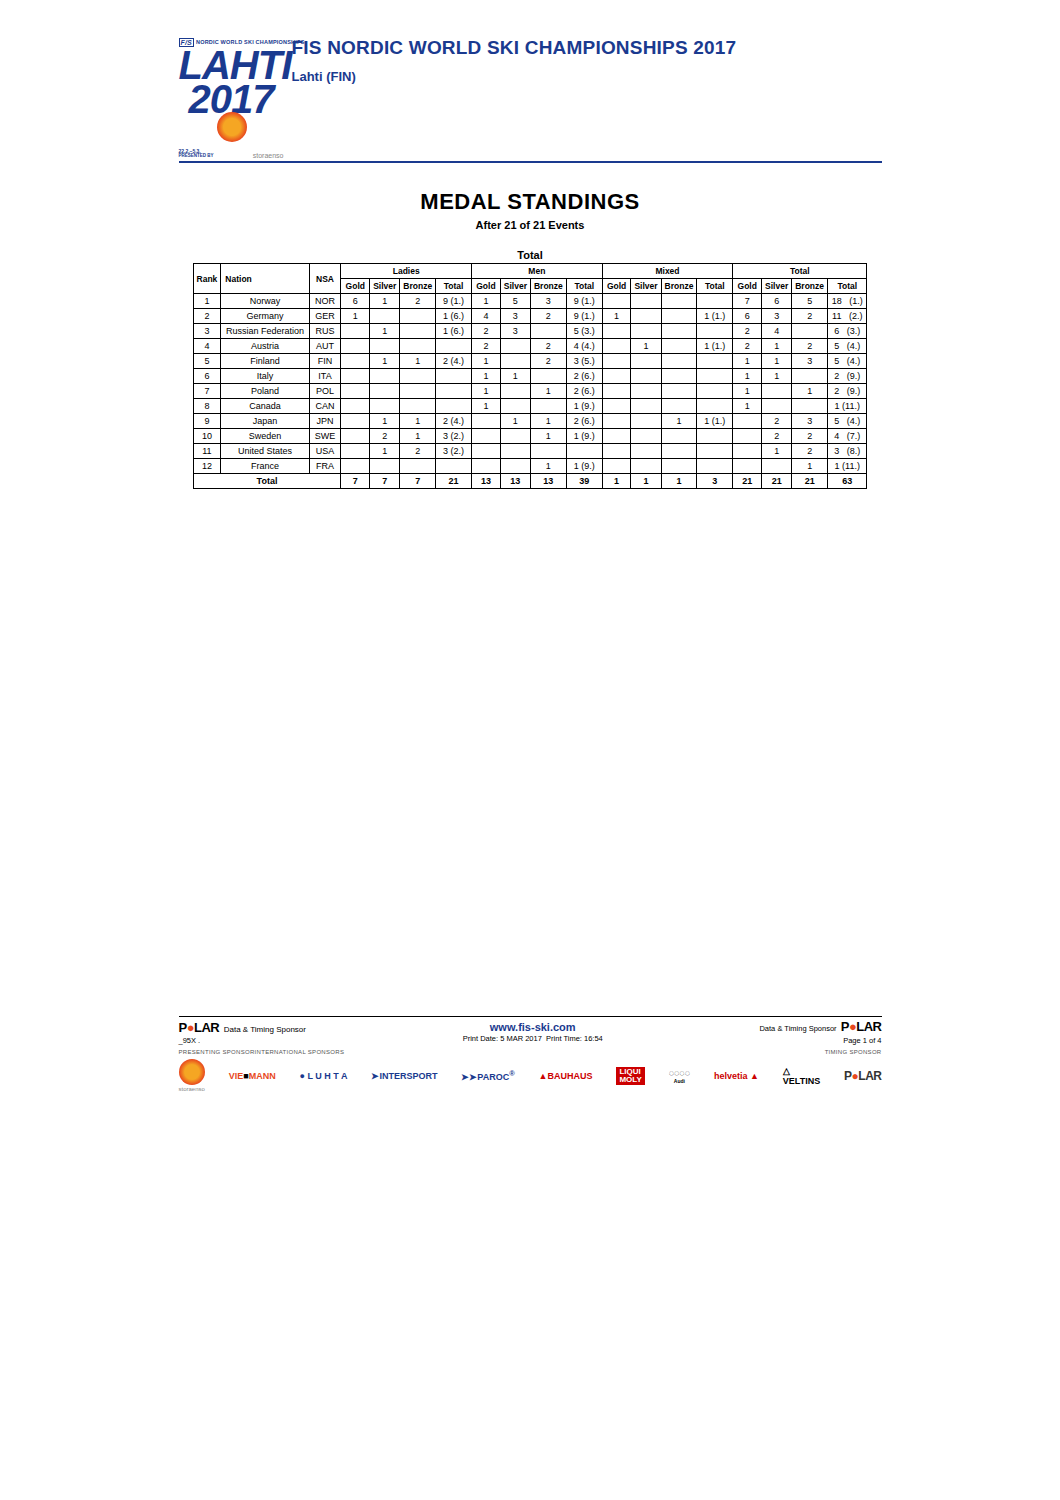F/SNORDIC WORLD SKI CHAMPIONSHIPS
LAHTI
2017
22.2.–5.3.
PRESENTED BY
storaenso
FIS NORDIC WORLD SKI CHAMPIONSHIPS 2017
Lahti (FIN)
MEDAL STANDINGS
After 21 of 21 Events
Total
| Rank | Nation | NSA | Ladies | Men | Mixed | Total |
| --- | --- | --- | --- | --- | --- | --- |
| Gold | Silver | Bronze | Total | Gold | Silver | Bronze | Total | Gold | Silver | Bronze | Total | Gold | Silver | Bronze | Total |
| 1 | Norway | NOR | 6 | 1 | 2 | 9 (1.) | 1 | 5 | 3 | 9 (1.) | | | | | 7 | 6 | 5 | 18 (1.) |
| 2 | Germany | GER | 1 | | | 1 (6.) | 4 | 3 | 2 | 9 (1.) | 1 | | | 1 (1.) | 6 | 3 | 2 | 11 (2.) |
| 3 | Russian Federation | RUS | | 1 | | 1 (6.) | 2 | 3 | | 5 (3.) | | | | | 2 | 4 | | 6 (3.) |
| 4 | Austria | AUT | | | | | 2 | | 2 | 4 (4.) | | 1 | | 1 (1.) | 2 | 1 | 2 | 5 (4.) |
| 5 | Finland | FIN | | 1 | 1 | 2 (4.) | 1 | | 2 | 3 (5.) | | | | | 1 | 1 | 3 | 5 (4.) |
| 6 | Italy | ITA | | | | | 1 | 1 | | 2 (6.) | | | | | 1 | 1 | | 2 (9.) |
| 7 | Poland | POL | | | | | 1 | | 1 | 2 (6.) | | | | | 1 | | 1 | 2 (9.) |
| 8 | Canada | CAN | | | | | 1 | | | 1 (9.) | | | | | 1 | | | 1 (11.) |
| 9 | Japan | JPN | | 1 | 1 | 2 (4.) | | 1 | 1 | 2 (6.) | | | 1 | 1 (1.) | | 2 | 3 | 5 (4.) |
| 10 | Sweden | SWE | | 2 | 1 | 3 (2.) | | | 1 | 1 (9.) | | | | | | 2 | 2 | 4 (7.) |
| 11 | United States | USA | | 1 | 2 | 3 (2.) | | | | | | | | | | 1 | 2 | 3 (8.) |
| 12 | France | FRA | | | | | | | 1 | 1 (9.) | | | | | | | 1 | 1 (11.) |
| Total | 7 | 7 | 7 | 21 | 13 | 13 | 13 | 39 | 1 | 1 | 1 | 3 | 21 | 21 | 21 | 63 |
P●LAR Data & Timing Sponsor
_95X .
www.fis-ski.com
Print Date: 5 MAR 2017 Print Time: 16:54
Data & Timing Sponsor P●LAR
Page 1 of 4
PRESENTING SPONSOR INTERNATIONAL SPONSORS TIMING SPONSOR
storaenso
VIE■MANN
● L U H T A
➤INTERSPORT
➤➤PAROC®
▲BAUHAUS
LIQUI
MOLY
◌◌◌◌
Audi
helvetia ▲
△
VELTINS
P●LAR